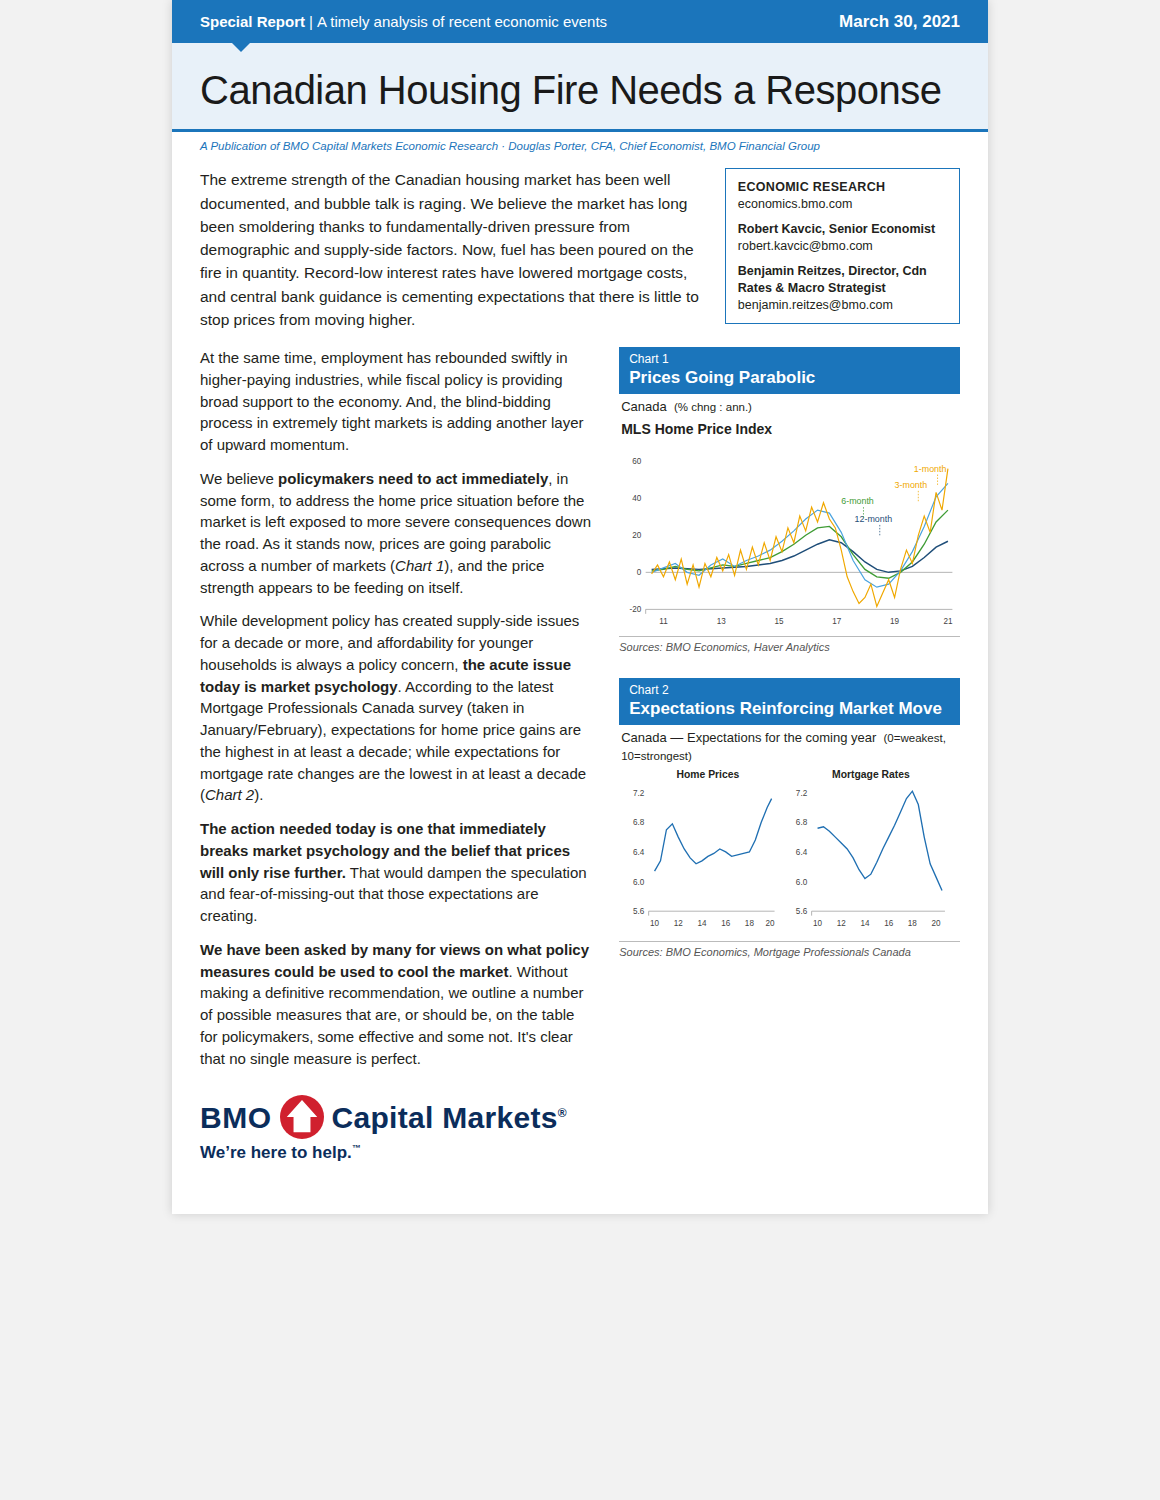Special Report|A timely analysis of recent economic events
March 30, 2021
Canadian Housing Fire Needs a Response
A Publication of BMO Capital Markets Economic Research · Douglas Porter, CFA, Chief Economist, BMO Financial Group
The extreme strength of the Canadian housing market has been well documented, and bubble talk is raging. We believe the market has long been smoldering thanks to fundamentally-driven pressure from demographic and supply-side factors. Now, fuel has been poured on the fire in quantity. Record-low interest rates have lowered mortgage costs, and central bank guidance is cementing expectations that there is little to stop prices from moving higher.
ECONOMIC RESEARCH
economics.bmo.com
Robert Kavcic, Senior Economist
robert.kavcic@bmo.com
Benjamin Reitzes, Director, Cdn Rates & Macro Strategist
benjamin.reitzes@bmo.com
At the same time, employment has rebounded swiftly in higher-paying industries, while fiscal policy is providing broad support to the economy. And, the blind-bidding process in extremely tight markets is adding another layer of upward momentum.
We believe policymakers need to act immediately, in some form, to address the home price situation before the market is left exposed to more severe consequences down the road. As it stands now, prices are going parabolic across a number of markets (Chart 1), and the price strength appears to be feeding on itself.
While development policy has created supply-side issues for a decade or more, and affordability for younger households is always a policy concern, the acute issue today is market psychology. According to the latest Mortgage Professionals Canada survey (taken in January/February), expectations for home price gains are the highest in at least a decade; while expectations for mortgage rate changes are the lowest in at least a decade (Chart 2).
The action needed today is one that immediately breaks market psychology and the belief that prices will only rise further. That would dampen the speculation and fear-of-missing-out that those expectations are creating.
We have been asked by many for views on what policy measures could be used to cool the market. Without making a definitive recommendation, we outline a number of possible measures that are, or should be, on the table for policymakers, some effective and some not. It's clear that no single measure is perfect.
Chart 1
Prices Going Parabolic
Canada (% chng : ann.) MLS Home Price Index
60 40 20 0 -20 11 13 15 17 19 21 1-month 3-month 6-month 12-month
Sources: BMO Economics, Haver Analytics
Chart 2
Expectations Reinforcing Market Move
Canada — Expectations for the coming year (0=weakest, 10=strongest)
Home Prices Mortgage Rates 7.2 6.8 6.4 6.0 5.6 10 12 14 16 18 20 7.2 6.8 6.4 6.0 5.6 10 12 14 16 18 20
Sources: BMO Economics, Mortgage Professionals Canada
BMO Capital Markets®
We’re here to help.™